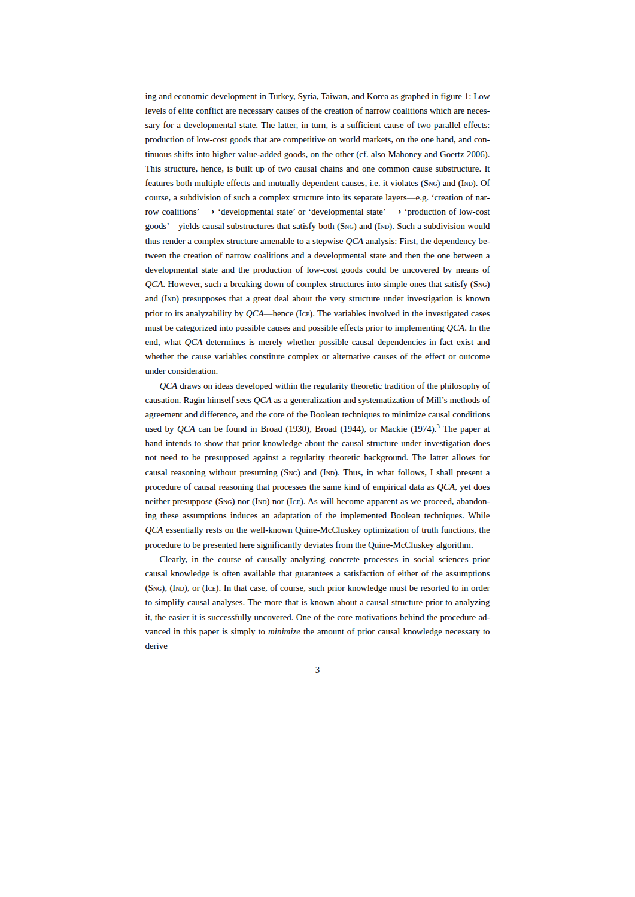ing and economic development in Turkey, Syria, Taiwan, and Korea as graphed in figure 1: Low levels of elite conflict are necessary causes of the creation of narrow coalitions which are necessary for a developmental state. The latter, in turn, is a sufficient cause of two parallel effects: production of low-cost goods that are competitive on world markets, on the one hand, and continuous shifts into higher value-added goods, on the other (cf. also Mahoney and Goertz 2006). This structure, hence, is built up of two causal chains and one common cause substructure. It features both multiple effects and mutually dependent causes, i.e. it violates (Sng) and (Ind). Of course, a subdivision of such a complex structure into its separate layers—e.g. ‘creation of narrow coalitions’ ⟶ ‘developmental state’ or ‘developmental state’ ⟶ ‘production of low-cost goods’—yields causal substructures that satisfy both (Sng) and (Ind). Such a subdivision would thus render a complex structure amenable to a stepwise QCA analysis: First, the dependency between the creation of narrow coalitions and a developmental state and then the one between a developmental state and the production of low-cost goods could be uncovered by means of QCA. However, such a breaking down of complex structures into simple ones that satisfy (Sng) and (Ind) presupposes that a great deal about the very structure under investigation is known prior to its analyzability by QCA—hence (Ice). The variables involved in the investigated cases must be categorized into possible causes and possible effects prior to implementing QCA. In the end, what QCA determines is merely whether possible causal dependencies in fact exist and whether the cause variables constitute complex or alternative causes of the effect or outcome under consideration.
QCA draws on ideas developed within the regularity theoretic tradition of the philosophy of causation. Ragin himself sees QCA as a generalization and systematization of Mill’s methods of agreement and difference, and the core of the Boolean techniques to minimize causal conditions used by QCA can be found in Broad (1930), Broad (1944), or Mackie (1974).3 The paper at hand intends to show that prior knowledge about the causal structure under investigation does not need to be presupposed against a regularity theoretic background. The latter allows for causal reasoning without presuming (Sng) and (Ind). Thus, in what follows, I shall present a procedure of causal reasoning that processes the same kind of empirical data as QCA, yet does neither presuppose (Sng) nor (Ind) nor (Ice). As will become apparent as we proceed, abandoning these assumptions induces an adaptation of the implemented Boolean techniques. While QCA essentially rests on the well-known Quine-McCluskey optimization of truth functions, the procedure to be presented here significantly deviates from the Quine-McCluskey algorithm.
Clearly, in the course of causally analyzing concrete processes in social sciences prior causal knowledge is often available that guarantees a satisfaction of either of the assumptions (Sng), (Ind), or (Ice). In that case, of course, such prior knowledge must be resorted to in order to simplify causal analyses. The more that is known about a causal structure prior to analyzing it, the easier it is successfully uncovered. One of the core motivations behind the procedure advanced in this paper is simply to minimize the amount of prior causal knowledge necessary to derive
3